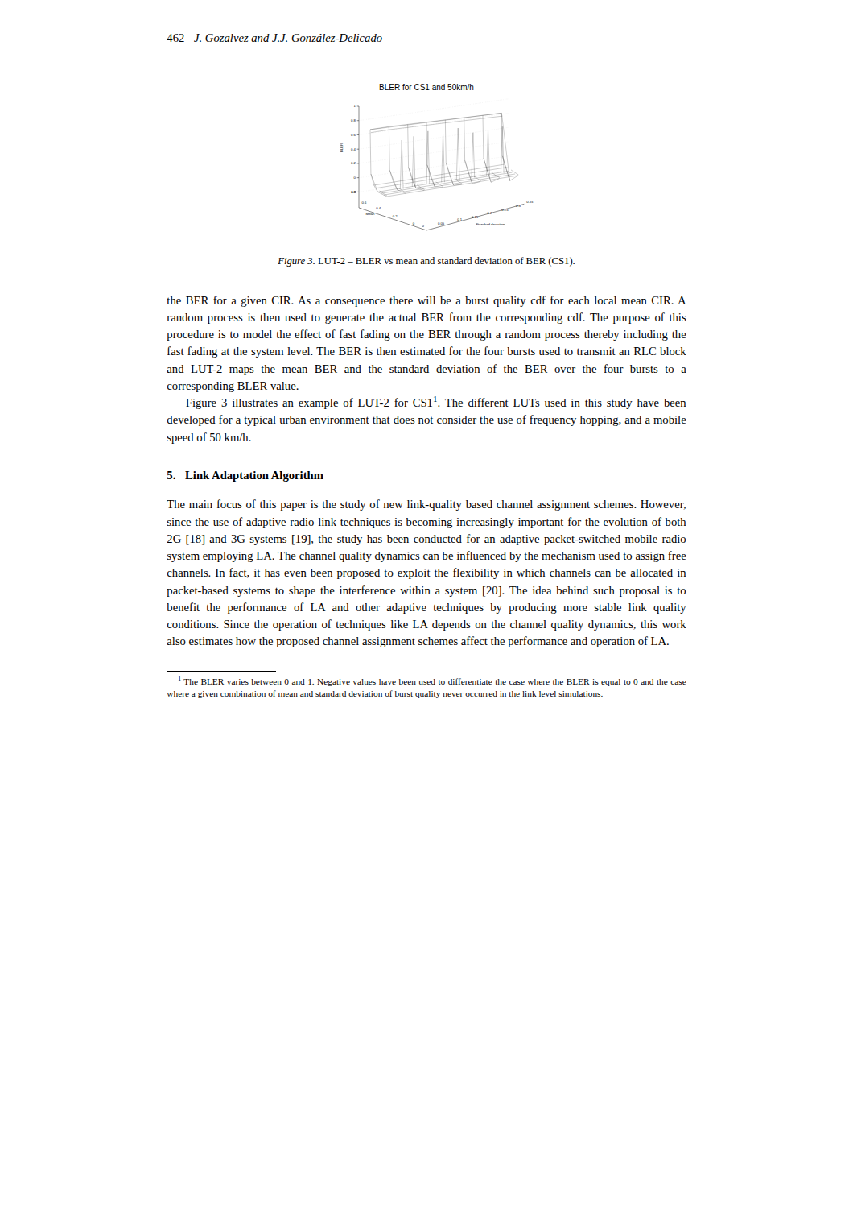462 J. Gozalvez and J.J. González-Delicado
BLER for CS1 and 50km/h
1 0.8 0.6 0.4 0.2 0 0.8 BLER 0.8 0.6 0.4 0.2 0 Mean 0 0.05 0.1 0.15 0.2 0.25 0.3 0.35 Standard deviation
Figure 3. LUT-2 – BLER vs mean and standard deviation of BER (CS1).
the BER for a given CIR. As a consequence there will be a burst quality cdf for each local mean CIR. A random process is then used to generate the actual BER from the corresponding cdf. The purpose of this procedure is to model the effect of fast fading on the BER through a random process thereby including the fast fading at the system level. The BER is then estimated for the four bursts used to transmit an RLC block and LUT-2 maps the mean BER and the standard deviation of the BER over the four bursts to a corresponding BLER value.
Figure 3 illustrates an example of LUT-2 for CS11. The different LUTs used in this study have been developed for a typical urban environment that does not consider the use of frequency hopping, and a mobile speed of 50 km/h.
5. Link Adaptation Algorithm
The main focus of this paper is the study of new link-quality based channel assignment schemes. However, since the use of adaptive radio link techniques is becoming increasingly important for the evolution of both 2G [18] and 3G systems [19], the study has been conducted for an adaptive packet-switched mobile radio system employing LA. The channel quality dynamics can be influenced by the mechanism used to assign free channels. In fact, it has even been proposed to exploit the flexibility in which channels can be allocated in packet-based systems to shape the interference within a system [20]. The idea behind such proposal is to benefit the performance of LA and other adaptive techniques by producing more stable link quality conditions. Since the operation of techniques like LA depends on the channel quality dynamics, this work also estimates how the proposed channel assignment schemes affect the performance and operation of LA.
1 The BLER varies between 0 and 1. Negative values have been used to differentiate the case where the BLER is equal to 0 and the case where a given combination of mean and standard deviation of burst quality never occurred in the link level simulations.